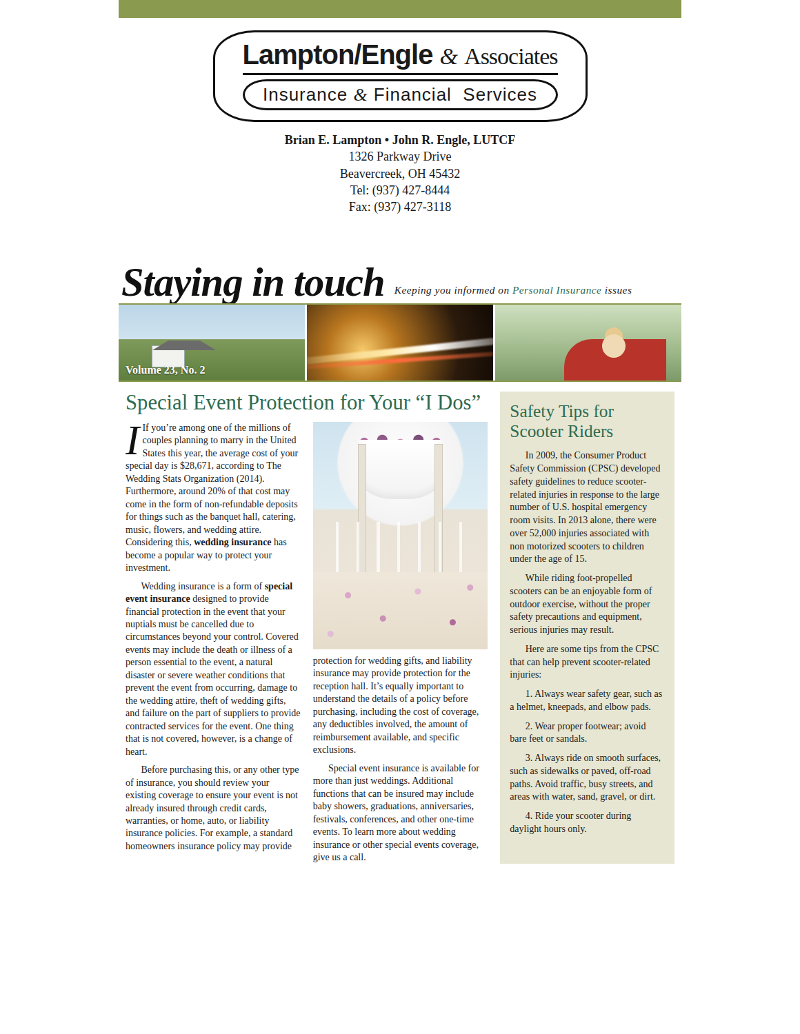Lampton/Engle & Associates
Insurance & Financial Services
Brian E. Lampton • John R. Engle, LUTCF
1326 Parkway Drive
Beavercreek, OH 45432
Tel: (937) 427-8444
Fax: (937) 427-3118
Staying in touch
Keeping you informed on Personal Insurance issues
Volume 23, No. 2
Special Event Protection for Your “I Dos”
IIf you’re among one of the millions of couples planning to marry in the United States this year, the average cost of your special day is $28,671, according to The Wedding Stats Organization (2014). Furthermore, around 20% of that cost may come in the form of non-refundable deposits for things such as the banquet hall, catering, music, flowers, and wedding attire. Considering this, wedding insurance has become a popular way to protect your investment.
Wedding insurance is a form of special event insurance designed to provide financial protection in the event that your nuptials must be cancelled due to circumstances beyond your control. Covered events may include the death or illness of a person essential to the event, a natural disaster or severe weather conditions that prevent the event from occurring, damage to the wedding attire, theft of wedding gifts, and failure on the part of suppliers to provide contracted services for the event. One thing that is not covered, however, is a change of heart.
Before purchasing this, or any other type of insurance, you should review your existing coverage to ensure your event is not already insured through credit cards, warranties, or home, auto, or liability insurance policies. For example, a standard homeowners insurance policy may provide
protection for wedding gifts, and liability insurance may provide protection for the reception hall. It’s equally important to understand the details of a policy before purchasing, including the cost of coverage, any deductibles involved, the amount of reimbursement available, and specific exclusions.
Special event insurance is available for more than just weddings. Additional functions that can be insured may include baby showers, graduations, anniversaries, festivals, conferences, and other one-time events. To learn more about wedding insurance or other special events coverage, give us a call.
Safety Tips for
Scooter Riders
In 2009, the Consumer Product Safety Commission (CPSC) developed safety guidelines to reduce scooter-related injuries in response to the large number of U.S. hospital emergency room visits. In 2013 alone, there were over 52,000 injuries associated with non motorized scooters to children under the age of 15.
While riding foot-propelled scooters can be an enjoyable form of outdoor exercise, without the proper safety precautions and equipment, serious injuries may result.
Here are some tips from the CPSC that can help prevent scooter-related injuries:
1. Always wear safety gear, such as a helmet, kneepads, and elbow pads.
2. Wear proper footwear; avoid bare feet or sandals.
3. Always ride on smooth surfaces, such as sidewalks or paved, off-road paths. Avoid traffic, busy streets, and areas with water, sand, gravel, or dirt.
4. Ride your scooter during daylight hours only.